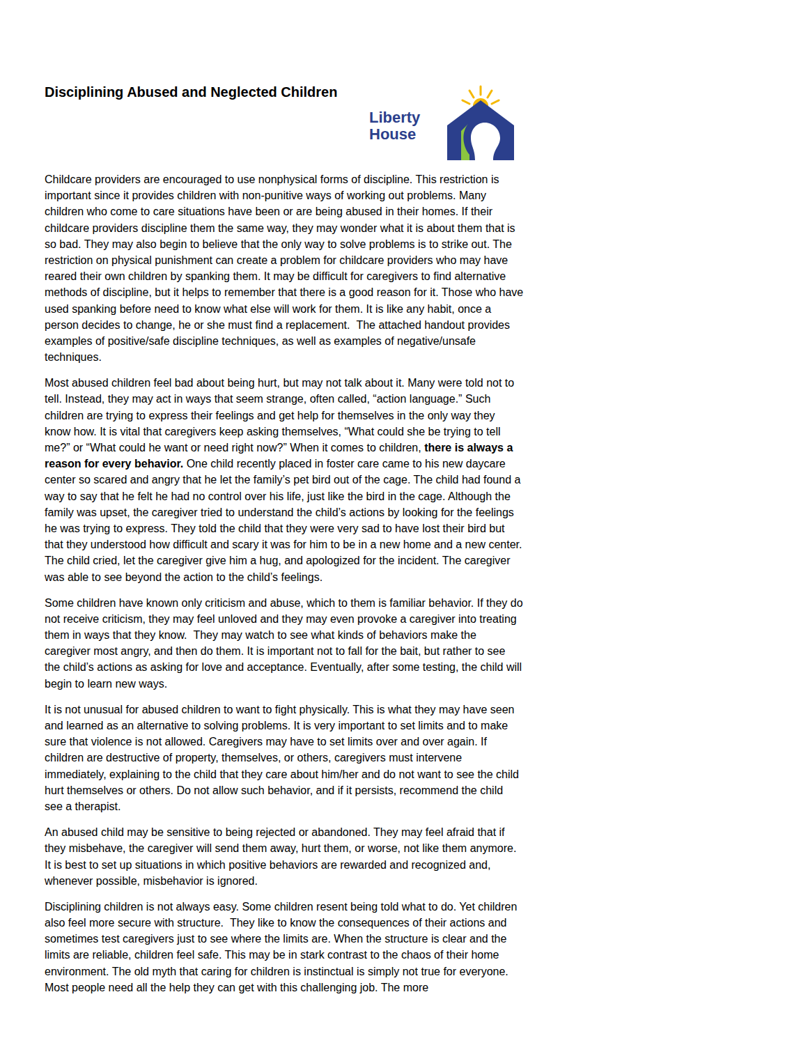Liberty House
Disciplining Abused and Neglected Children
Childcare providers are encouraged to use nonphysical forms of discipline. This restriction is important since it provides children with non-punitive ways of working out problems. Many children who come to care situations have been or are being abused in their homes. If their childcare providers discipline them the same way, they may wonder what it is about them that is so bad. They may also begin to believe that the only way to solve problems is to strike out. The restriction on physical punishment can create a problem for childcare providers who may have reared their own children by spanking them. It may be difficult for caregivers to find alternative methods of discipline, but it helps to remember that there is a good reason for it. Those who have used spanking before need to know what else will work for them. It is like any habit, once a person decides to change, he or she must find a replacement. The attached handout provides examples of positive/safe discipline techniques, as well as examples of negative/unsafe techniques.
Most abused children feel bad about being hurt, but may not talk about it. Many were told not to tell. Instead, they may act in ways that seem strange, often called, “action language.” Such children are trying to express their feelings and get help for themselves in the only way they know how. It is vital that caregivers keep asking themselves, “What could she be trying to tell me?” or “What could he want or need right now?” When it comes to children, there is always a reason for every behavior. One child recently placed in foster care came to his new daycare center so scared and angry that he let the family’s pet bird out of the cage. The child had found a way to say that he felt he had no control over his life, just like the bird in the cage. Although the family was upset, the caregiver tried to understand the child’s actions by looking for the feelings he was trying to express. They told the child that they were very sad to have lost their bird but that they understood how difficult and scary it was for him to be in a new home and a new center. The child cried, let the caregiver give him a hug, and apologized for the incident. The caregiver was able to see beyond the action to the child’s feelings.
Some children have known only criticism and abuse, which to them is familiar behavior. If they do not receive criticism, they may feel unloved and they may even provoke a caregiver into treating them in ways that they know. They may watch to see what kinds of behaviors make the caregiver most angry, and then do them. It is important not to fall for the bait, but rather to see the child’s actions as asking for love and acceptance. Eventually, after some testing, the child will begin to learn new ways.
It is not unusual for abused children to want to fight physically. This is what they may have seen and learned as an alternative to solving problems. It is very important to set limits and to make sure that violence is not allowed. Caregivers may have to set limits over and over again. If children are destructive of property, themselves, or others, caregivers must intervene immediately, explaining to the child that they care about him/her and do not want to see the child hurt themselves or others. Do not allow such behavior, and if it persists, recommend the child see a therapist.
An abused child may be sensitive to being rejected or abandoned. They may feel afraid that if they misbehave, the caregiver will send them away, hurt them, or worse, not like them anymore. It is best to set up situations in which positive behaviors are rewarded and recognized and, whenever possible, misbehavior is ignored.
Disciplining children is not always easy. Some children resent being told what to do. Yet children also feel more secure with structure. They like to know the consequences of their actions and sometimes test caregivers just to see where the limits are. When the structure is clear and the limits are reliable, children feel safe. This may be in stark contrast to the chaos of their home environment. The old myth that caring for children is instinctual is simply not true for everyone. Most people need all the help they can get with this challenging job. The more